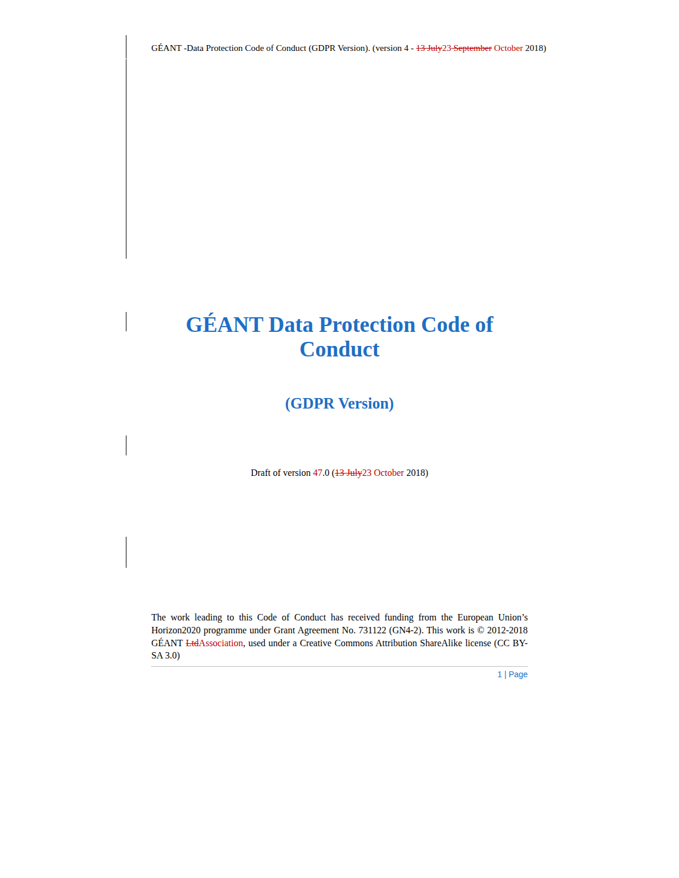GÉANT -Data Protection Code of Conduct (GDPR Version). (version 4 - 13 July 23 September October 2018)
GÉANT Data Protection Code of Conduct
(GDPR Version)
Draft of version 47.0 (13 July 23 October 2018)
The work leading to this Code of Conduct has received funding from the European Union’s Horizon2020 programme under Grant Agreement No. 731122 (GN4-2). This work is © 2012-2018 GÉANT Ltd Association, used under a Creative Commons Attribution ShareAlike license (CC BY-SA 3.0)
1 | Page